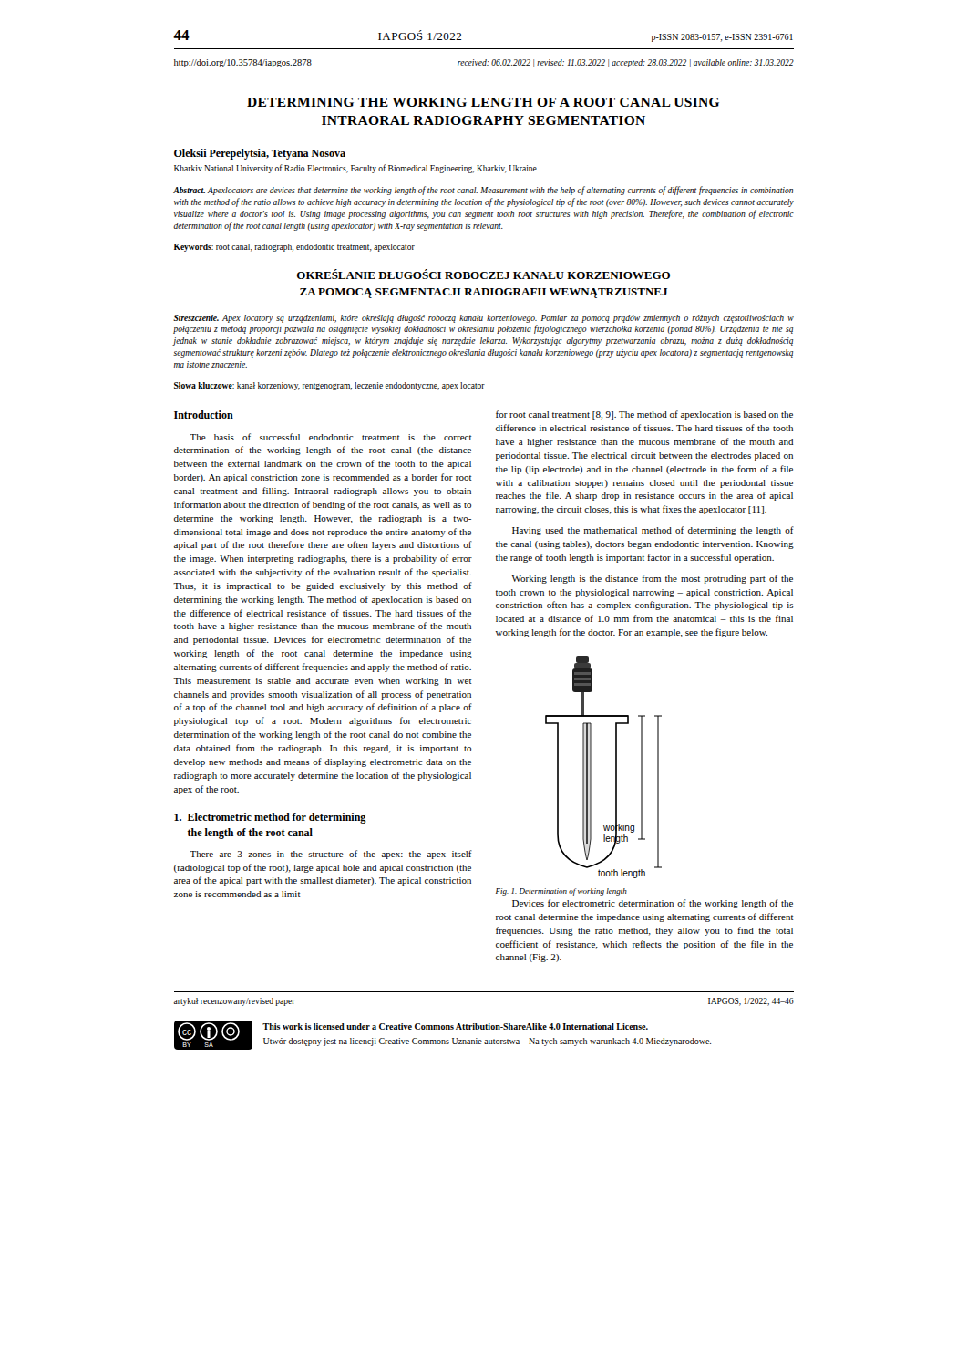44
IAPGOŚ 1/2022
p-ISSN 2083-0157, e-ISSN 2391-6761
http://doi.org/10.35784/iapgos.2878
received: 06.02.2022 | revised: 11.03.2022 | accepted: 28.03.2022 | available online: 31.03.2022
Determining the working length of a root canal using
intraoral radiography segmentation
Oleksii Perepelytsia, Tetyana Nosova
Kharkiv National University of Radio Electronics, Faculty of Biomedical Engineering, Kharkiv, Ukraine
Abstract. Apexlocators are devices that determine the working length of the root canal. Measurement with the help of alternating currents of different frequencies in combination with the method of the ratio allows to achieve high accuracy in determining the location of the physiological tip of the root (over 80%). However, such devices cannot accurately visualize where a doctor's tool is. Using image processing algorithms, you can segment tooth root structures with high precision. Therefore, the combination of electronic determination of the root canal length (using apexlocator) with X-ray segmentation is relevant.
Keywords: root canal, radiograph, endodontic treatment, apexlocator
Określanie długości roboczej kanału korzeniowego
za pomocą segmentacji radiografii wewnątrzustnej
Streszczenie. Apex locatory są urządzeniami, które określają długość roboczą kanału korzeniowego. Pomiar za pomocą prądów zmiennych o różnych częstotliwościach w połączeniu z metodą proporcji pozwala na osiągnięcie wysokiej dokładności w określaniu położenia fizjologicznego wierzchołka korzenia (ponad 80%). Urządzenia te nie są jednak w stanie dokładnie zobrazować miejsca, w którym znajduje się narzędzie lekarza. Wykorzystując algorytmy przetwarzania obrazu, można z dużą dokładnością segmentować strukturę korzeni zębów. Dlatego też połączenie elektronicznego określania długości kanału korzeniowego (przy użyciu apex locatora) z segmentacją rentgenowską ma istotne znaczenie.
Słowa kluczowe: kanał korzeniowy, rentgenogram, leczenie endodontyczne, apex locator
Introduction
The basis of successful endodontic treatment is the correct determination of the working length of the root canal (the distance between the external landmark on the crown of the tooth to the apical border). An apical constriction zone is recommended as a border for root canal treatment and filling. Intraoral radiograph allows you to obtain information about the direction of bending of the root canals, as well as to determine the working length. However, the radiograph is a two-dimensional total image and does not reproduce the entire anatomy of the apical part of the root therefore there are often layers and distortions of the image. When interpreting radiographs, there is a probability of error associated with the subjectivity of the evaluation result of the specialist. Thus, it is impractical to be guided exclusively by this method of determining the working length. The method of apexlocation is based on the difference of electrical resistance of tissues. The hard tissues of the tooth have a higher resistance than the mucous membrane of the mouth and periodontal tissue. Devices for electrometric determination of the working length of the root canal determine the impedance using alternating currents of different frequencies and apply the method of ratio. This measurement is stable and accurate even when working in wet channels and provides smooth visualization of all process of penetration of a top of the channel tool and high accuracy of definition of a place of physiological top of a root. Modern algorithms for electrometric determination of the working length of the root canal do not combine the data obtained from the radiograph. In this regard, it is important to develop new methods and means of displaying electrometric data on the radiograph to more accurately determine the location of the physiological apex of the root.
1. Electrometric method for determining
the length of the root canal
There are 3 zones in the structure of the apex: the apex itself (radiological top of the root), large apical hole and apical constriction (the area of the apical part with the smallest diameter). The apical constriction zone is recommended as a limit
for root canal treatment [8, 9]. The method of apexlocation is based on the difference in electrical resistance of tissues. The hard tissues of the tooth have a higher resistance than the mucous membrane of the mouth and periodontal tissue. The electrical circuit between the electrodes placed on the lip (lip electrode) and in the channel (electrode in the form of a file with a calibration stopper) remains closed until the periodontal tissue reaches the file. A sharp drop in resistance occurs in the area of apical narrowing, the circuit closes, this is what fixes the apexlocator [11].
Having used the mathematical method of determining the length of the canal (using tables), doctors began endodontic intervention. Knowing the range of tooth length is important factor in a successful operation.
Working length is the distance from the most protruding part of the tooth crown to the physiological narrowing – apical constriction. Apical constriction often has a complex configuration. The physiological tip is located at a distance of 1.0 mm from the anatomical – this is the final working length for the doctor. For an example, see the figure below.
working length tooth length
Fig. 1. Determination of working length
Devices for electrometric determination of the working length of the root canal determine the impedance using alternating currents of different frequencies. Using the ratio method, they allow you to find the total coefficient of resistance, which reflects the position of the file in the channel (Fig. 2).
artykuł recenzowany/revised paper
IAPGOS, 1/2022, 44–46
cc BY SA
This work is licensed under a Creative Commons Attribution-ShareAlike 4.0 International License.
Utwór dostępny jest na licencji Creative Commons Uznanie autorstwa – Na tych samych warunkach 4.0 Miedzynarodowe.